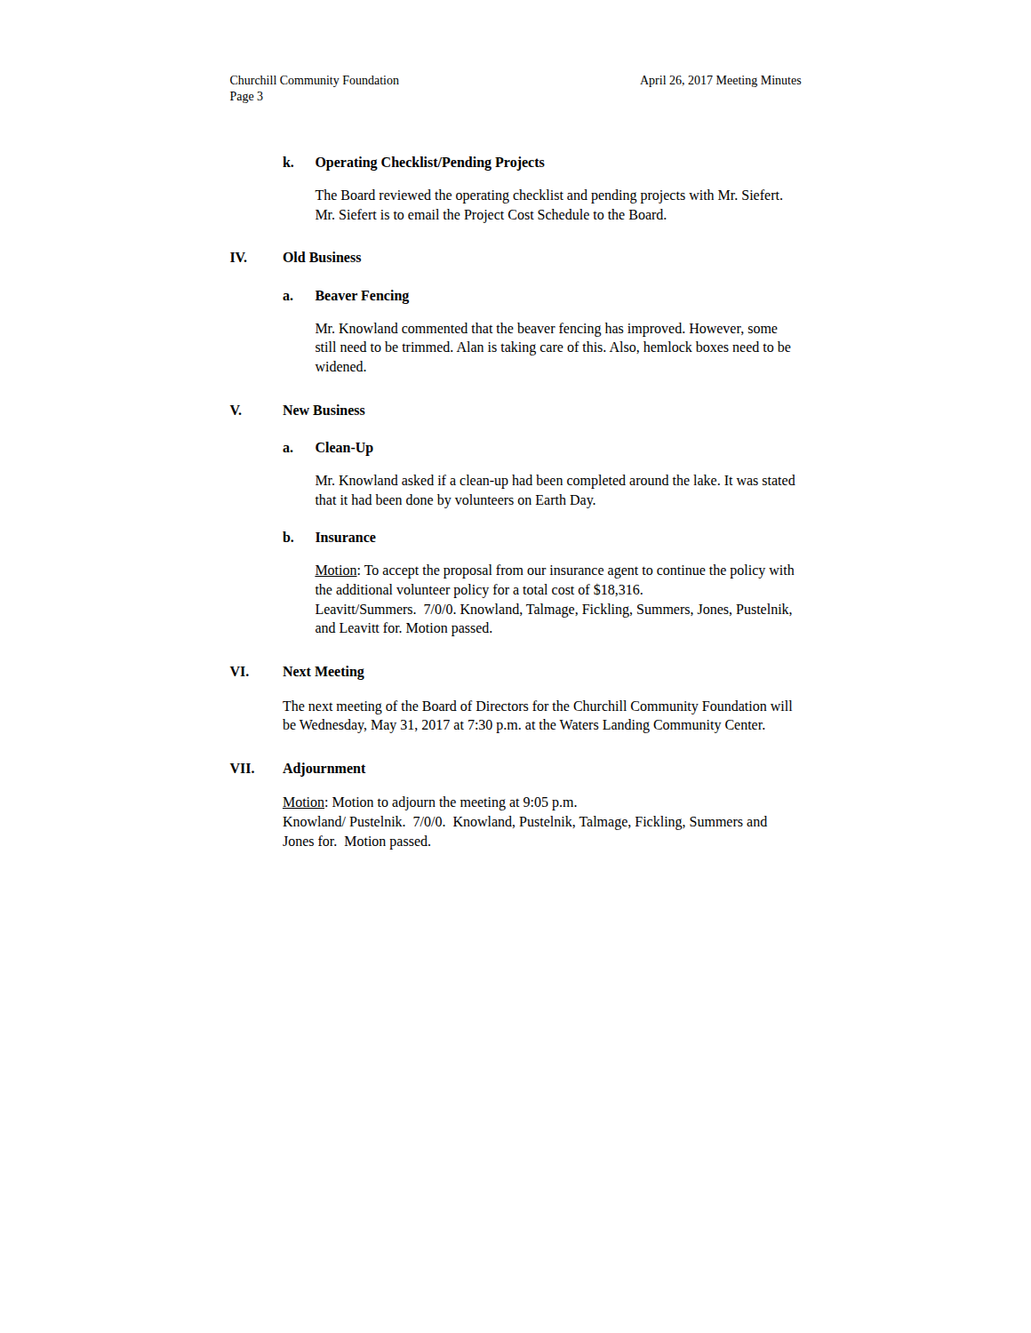Churchill Community Foundation
Page 3
April 26, 2017 Meeting Minutes
k.
Operating Checklist/Pending Projects
The Board reviewed the operating checklist and pending projects with Mr. Siefert. Mr. Siefert is to email the Project Cost Schedule to the Board.
IV.
Old Business
a.
Beaver Fencing
Mr. Knowland commented that the beaver fencing has improved. However, some still need to be trimmed. Alan is taking care of this. Also, hemlock boxes need to be widened.
V.
New Business
a.
Clean-Up
Mr. Knowland asked if a clean-up had been completed around the lake. It was stated that it had been done by volunteers on Earth Day.
b.
Insurance
Motion: To accept the proposal from our insurance agent to continue the policy with the additional volunteer policy for a total cost of $18,316.
Leavitt/Summers. 7/0/0. Knowland, Talmage, Fickling, Summers, Jones, Pustelnik, and Leavitt for. Motion passed.
VI.
Next Meeting
The next meeting of the Board of Directors for the Churchill Community Foundation will be Wednesday, May 31, 2017 at 7:30 p.m. at the Waters Landing Community Center.
VII.
Adjournment
Motion: Motion to adjourn the meeting at 9:05 p.m.
Knowland/ Pustelnik. 7/0/0. Knowland, Pustelnik, Talmage, Fickling, Summers and Jones for. Motion passed.